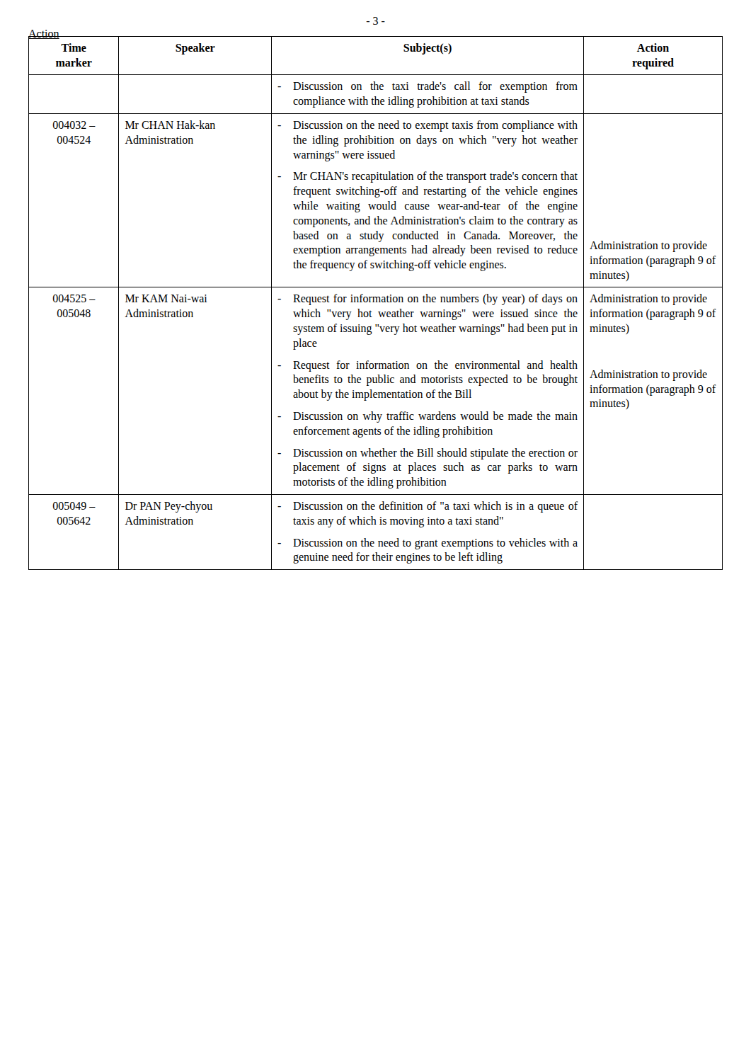Action
- 3 -
| Time marker | Speaker | Subject(s) | Action required |
| --- | --- | --- | --- |
| | | - Discussion on the taxi trade's call for exemption from compliance with the idling prohibition at taxi stands | |
| 004032 – 004524 | Mr CHAN Hak-kan Administration | - Discussion on the need to exempt taxis from compliance with the idling prohibition on days on which "very hot weather warnings" were issued - Mr CHAN's recapitulation of the transport trade's concern that frequent switching-off and restarting of the vehicle engines while waiting would cause wear-and-tear of the engine components, and the Administration's claim to the contrary as based on a study conducted in Canada. Moreover, the exemption arrangements had already been revised to reduce the frequency of switching-off vehicle engines. | Administration to provide information (paragraph 9 of minutes) |
| 004525 – 005048 | Mr KAM Nai-wai Administration | - Request for information on the numbers (by year) of days on which "very hot weather warnings" were issued since the system of issuing "very hot weather warnings" had been put in place - Request for information on the environmental and health benefits to the public and motorists expected to be brought about by the implementation of the Bill - Discussion on why traffic wardens would be made the main enforcement agents of the idling prohibition - Discussion on whether the Bill should stipulate the erection or placement of signs at places such as car parks to warn motorists of the idling prohibition | Administration to provide information (paragraph 9 of minutes) Administration to provide information (paragraph 9 of minutes) |
| 005049 – 005642 | Dr PAN Pey-chyou Administration | - Discussion on the definition of "a taxi which is in a queue of taxis any of which is moving into a taxi stand" - Discussion on the need to grant exemptions to vehicles with a genuine need for their engines to be left idling | |